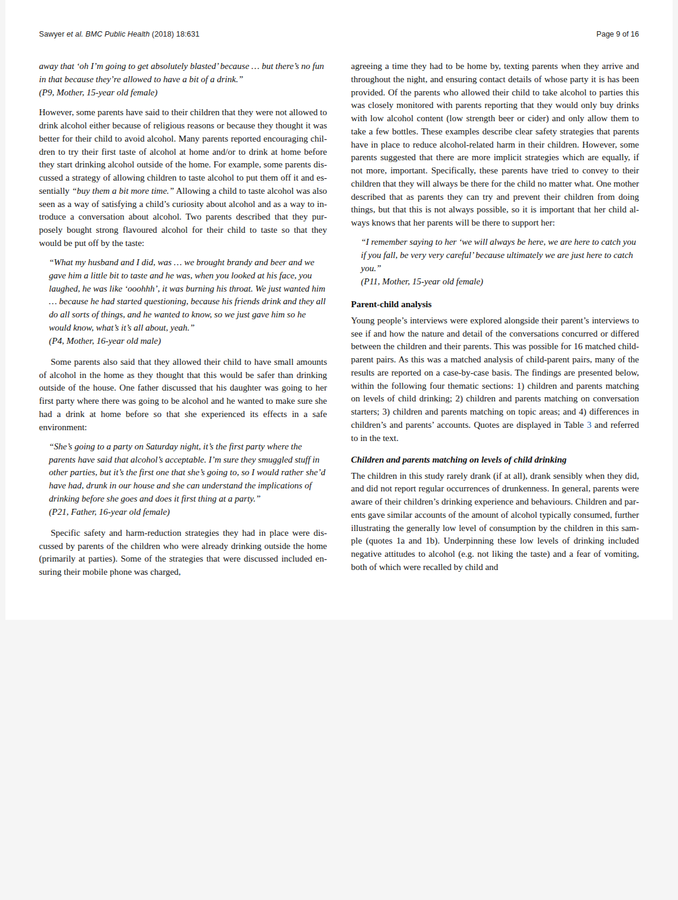Sawyer et al. BMC Public Health (2018) 18:631 Page 9 of 16
away that ‘oh I’m going to get absolutely blasted’ because … but there’s no fun in that because they’re allowed to have a bit of a drink.”
(P9, Mother, 15-year old female)
However, some parents have said to their children that they were not allowed to drink alcohol either because of religious reasons or because they thought it was better for their child to avoid alcohol. Many parents reported encouraging children to try their first taste of alcohol at home and/or to drink at home before they start drinking alcohol outside of the home. For example, some parents discussed a strategy of allowing children to taste alcohol to put them off it and essentially “buy them a bit more time.” Allowing a child to taste alcohol was also seen as a way of satisfying a child’s curiosity about alcohol and as a way to introduce a conversation about alcohol. Two parents described that they purposely bought strong flavoured alcohol for their child to taste so that they would be put off by the taste:
“What my husband and I did, was … we brought brandy and beer and we gave him a little bit to taste and he was, when you looked at his face, you laughed, he was like ‘ooohhh’, it was burning his throat. We just wanted him … because he had started questioning, because his friends drink and they all do all sorts of things, and he wanted to know, so we just gave him so he would know, what’s it’s all about, yeah.”
(P4, Mother, 16-year old male)
Some parents also said that they allowed their child to have small amounts of alcohol in the home as they thought that this would be safer than drinking outside of the house. One father discussed that his daughter was going to her first party where there was going to be alcohol and he wanted to make sure she had a drink at home before so that she experienced its effects in a safe environment:
“She’s going to a party on Saturday night, it’s the first party where the parents have said that alcohol’s acceptable. I’m sure they smuggled stuff in other parties, but it’s the first one that she’s going to, so I would rather she’d have had, drunk in our house and she can understand the implications of drinking before she goes and does it first thing at a party.”
(P21, Father, 16-year old female)
Specific safety and harm-reduction strategies they had in place were discussed by parents of the children who were already drinking outside the home (primarily at parties). Some of the strategies that were discussed included ensuring their mobile phone was charged,
agreeing a time they had to be home by, texting parents when they arrive and throughout the night, and ensuring contact details of whose party it is has been provided. Of the parents who allowed their child to take alcohol to parties this was closely monitored with parents reporting that they would only buy drinks with low alcohol content (low strength beer or cider) and only allow them to take a few bottles. These examples describe clear safety strategies that parents have in place to reduce alcohol-related harm in their children. However, some parents suggested that there are more implicit strategies which are equally, if not more, important. Specifically, these parents have tried to convey to their children that they will always be there for the child no matter what. One mother described that as parents they can try and prevent their children from doing things, but that this is not always possible, so it is important that her child always knows that her parents will be there to support her:
“I remember saying to her ‘we will always be here, we are here to catch you if you fall, be very very careful’ because ultimately we are just here to catch you.”
(P11, Mother, 15-year old female)
Parent-child analysis
Young people’s interviews were explored alongside their parent’s interviews to see if and how the nature and detail of the conversations concurred or differed between the children and their parents. This was possible for 16 matched child-parent pairs. As this was a matched analysis of child-parent pairs, many of the results are reported on a case-by-case basis. The findings are presented below, within the following four thematic sections: 1) children and parents matching on levels of child drinking; 2) children and parents matching on conversation starters; 3) children and parents matching on topic areas; and 4) differences in children’s and parents’ accounts. Quotes are displayed in Table 3 and referred to in the text.
Children and parents matching on levels of child drinking
The children in this study rarely drank (if at all), drank sensibly when they did, and did not report regular occurrences of drunkenness. In general, parents were aware of their children’s drinking experience and behaviours. Children and parents gave similar accounts of the amount of alcohol typically consumed, further illustrating the generally low level of consumption by the children in this sample (quotes 1a and 1b). Underpinning these low levels of drinking included negative attitudes to alcohol (e.g. not liking the taste) and a fear of vomiting, both of which were recalled by child and